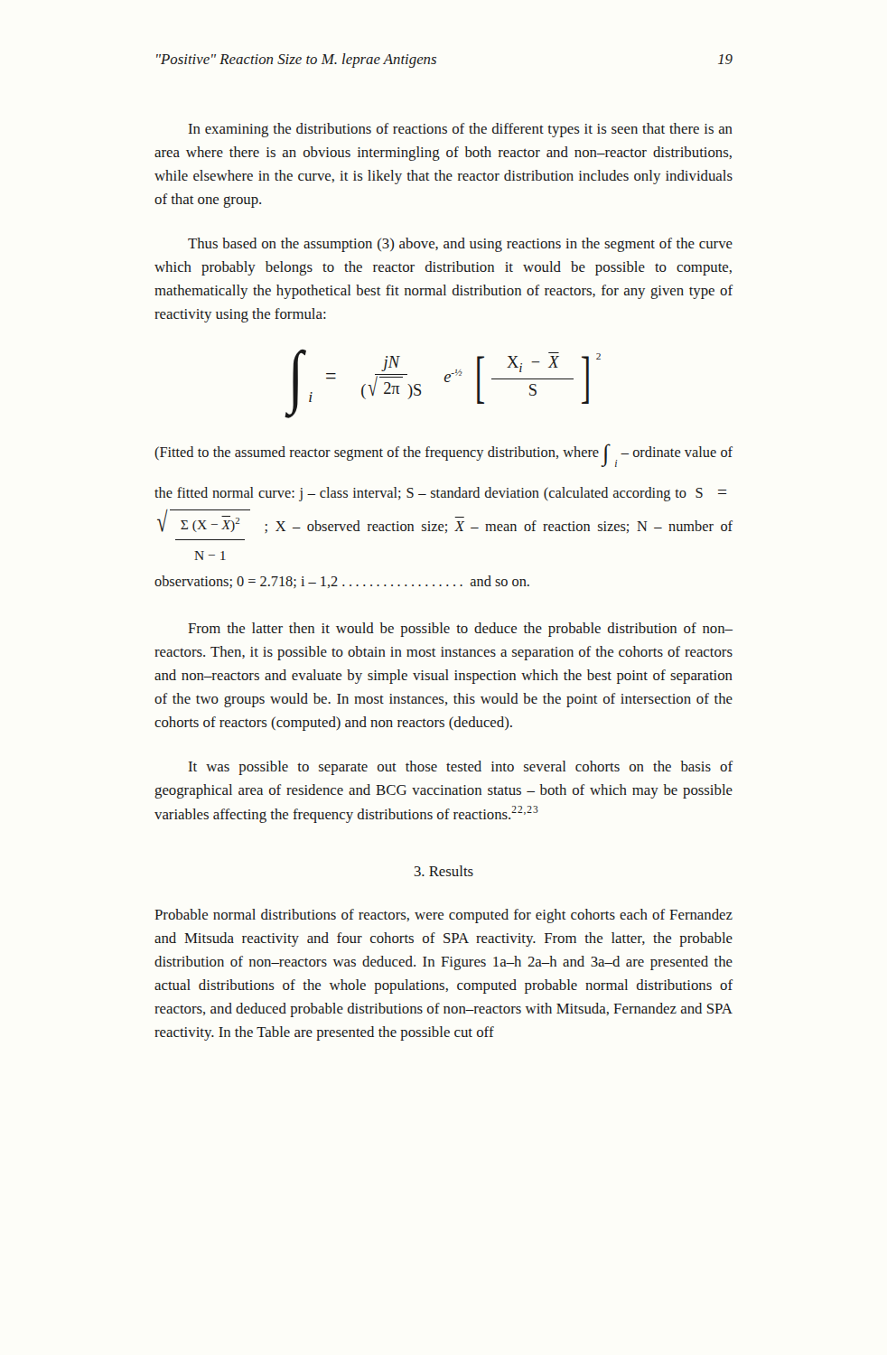"Positive" Reaction Size to M. leprae Antigens 19
In examining the distributions of reactions of the different types it is seen that there is an area where there is an obvious intermingling of both reactor and non–reactor distributions, while elsewhere in the curve, it is likely that the reactor distribution includes only individuals of that one group.
Thus based on the assumption (3) above, and using reactions in the segment of the curve which probably belongs to the reactor distribution it would be possible to compute, mathematically the hypothetical best fit normal distribution of reactors, for any given type of reactivity using the formula:
∫ i = jN (√2π )S e-½ [ Xi − X S ] 2
(Fitted to the assumed reactor segment of the frequency distribution, where ∫i – ordinate value of the fitted normal curve: j – class interval; S – standard deviation (calculated according to S = √Σ (X − X)2 N − 1 ; X – observed reaction size; X – mean of reaction sizes; N – number of observations; 0 = 2.718; i – 1,2 .................. and so on.
From the latter then it would be possible to deduce the probable distribution of non–reactors. Then, it is possible to obtain in most instances a separation of the cohorts of reactors and non–reactors and evaluate by simple visual inspection which the best point of separation of the two groups would be. In most instances, this would be the point of intersection of the cohorts of reactors (computed) and non reactors (deduced).
It was possible to separate out those tested into several cohorts on the basis of geographical area of residence and BCG vaccination status – both of which may be possible variables affecting the frequency distributions of reactions.22,23
3. Results
Probable normal distributions of reactors, were computed for eight cohorts each of Fernandez and Mitsuda reactivity and four cohorts of SPA reactivity. From the latter, the probable distribution of non–reactors was deduced. In Figures 1a–h 2a–h and 3a–d are presented the actual distributions of the whole populations, computed probable normal distributions of reactors, and deduced probable distributions of non–reactors with Mitsuda, Fernandez and SPA reactivity. In the Table are presented the possible cut off